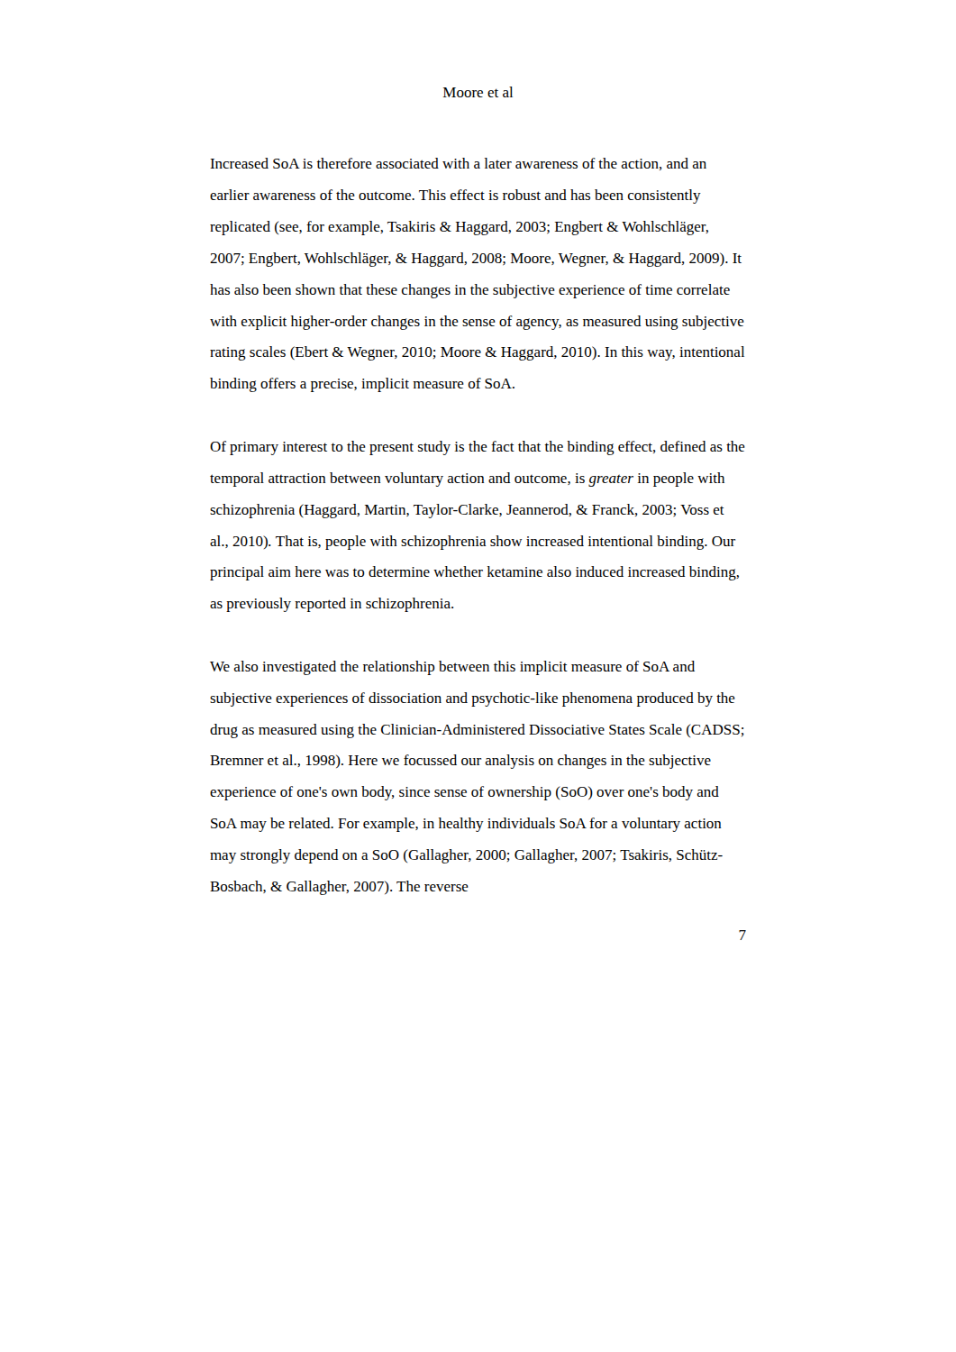Moore et al
Increased SoA is therefore associated with a later awareness of the action, and an earlier awareness of the outcome. This effect is robust and has been consistently replicated (see, for example, Tsakiris & Haggard, 2003; Engbert & Wohlschläger, 2007; Engbert, Wohlschläger, & Haggard, 2008; Moore, Wegner, & Haggard, 2009). It has also been shown that these changes in the subjective experience of time correlate with explicit higher-order changes in the sense of agency, as measured using subjective rating scales (Ebert & Wegner, 2010; Moore & Haggard, 2010). In this way, intentional binding offers a precise, implicit measure of SoA.
Of primary interest to the present study is the fact that the binding effect, defined as the temporal attraction between voluntary action and outcome, is greater in people with schizophrenia (Haggard, Martin, Taylor-Clarke, Jeannerod, & Franck, 2003; Voss et al., 2010). That is, people with schizophrenia show increased intentional binding. Our principal aim here was to determine whether ketamine also induced increased binding, as previously reported in schizophrenia.
We also investigated the relationship between this implicit measure of SoA and subjective experiences of dissociation and psychotic-like phenomena produced by the drug as measured using the Clinician-Administered Dissociative States Scale (CADSS; Bremner et al., 1998). Here we focussed our analysis on changes in the subjective experience of one's own body, since sense of ownership (SoO) over one's body and SoA may be related. For example, in healthy individuals SoA for a voluntary action may strongly depend on a SoO (Gallagher, 2000; Gallagher, 2007; Tsakiris, Schütz-Bosbach, & Gallagher, 2007). The reverse
7